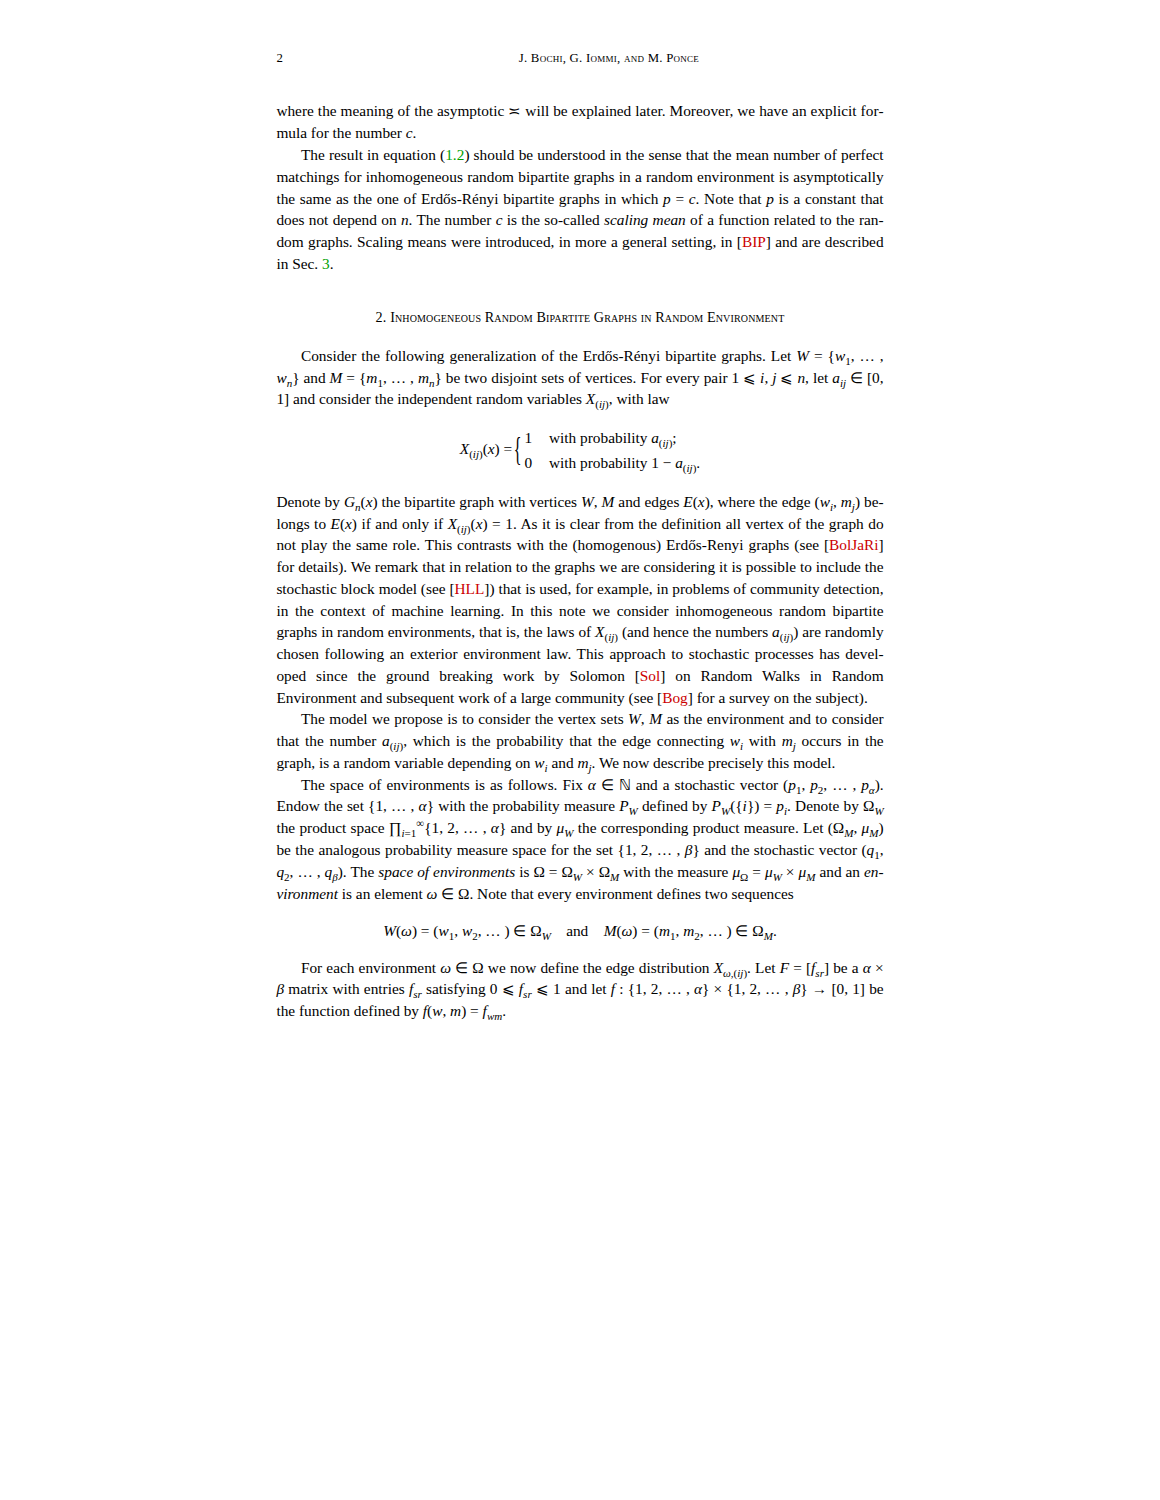2 J. Bochi, G. Iommi, and M. Ponce
where the meaning of the asymptotic ≍ will be explained later. Moreover, we have an explicit formula for the number c.
The result in equation (1.2) should be understood in the sense that the mean number of perfect matchings for inhomogeneous random bipartite graphs in a random environment is asymptotically the same as the one of Erdős-Rényi bipartite graphs in which p = c. Note that p is a constant that does not depend on n. The number c is the so-called scaling mean of a function related to the random graphs. Scaling means were introduced, in more a general setting, in [BIP] and are described in Sec. 3.
2. Inhomogeneous Random Bipartite Graphs in Random Environment
Consider the following generalization of the Erdős-Rényi bipartite graphs. Let W = {w1, … , wn} and M = {m1, … , mn} be two disjoint sets of vertices. For every pair 1 ⩽ i, j ⩽ n, let aij ∈ [0, 1] and consider the independent random variables X(ij), with law
X(ij)(x) = {
| 1 | with probability a ( ij ) ; |
| 0 | with probability 1 − a ( ij ) . |
Denote by Gn(x) the bipartite graph with vertices W, M and edges E(x), where the edge (wi, mj) belongs to E(x) if and only if X(ij)(x) = 1. As it is clear from the definition all vertex of the graph do not play the same role. This contrasts with the (homogenous) Erdős-Renyi graphs (see [BolJaRi] for details). We remark that in relation to the graphs we are considering it is possible to include the stochastic block model (see [HLL]) that is used, for example, in problems of community detection, in the context of machine learning. In this note we consider inhomogeneous random bipartite graphs in random environments, that is, the laws of X(ij) (and hence the numbers a(ij)) are randomly chosen following an exterior environment law. This approach to stochastic processes has developed since the ground breaking work by Solomon [Sol] on Random Walks in Random Environment and subsequent work of a large community (see [Bog] for a survey on the subject).
The model we propose is to consider the vertex sets W, M as the environment and to consider that the number a(ij), which is the probability that the edge connecting wi with mj occurs in the graph, is a random variable depending on wi and mj. We now describe precisely this model.
The space of environments is as follows. Fix α ∈ ℕ and a stochastic vector (p1, p2, … , pα). Endow the set {1, … , α} with the probability measure PW defined by PW({i}) = pi. Denote by ΩW the product space ∏i=1∞{1, 2, … , α} and by μW the corresponding product measure. Let (ΩM, μM) be the analogous probability measure space for the set {1, 2, … , β} and the stochastic vector (q1, q2, … , qβ). The space of environments is Ω = ΩW × ΩM with the measure μΩ = μW × μM and an environment is an element ω ∈ Ω. Note that every environment defines two sequences
W(ω) = (w1, w2, … ) ∈ ΩW and M(ω) = (m1, m2, … ) ∈ ΩM.
For each environment ω ∈ Ω we now define the edge distribution Xω,(ij). Let F = [fsr] be a α × β matrix with entries fsr satisfying 0 ⩽ fsr ⩽ 1 and let f : {1, 2, … , α} × {1, 2, … , β} → [0, 1] be the function defined by f(w, m) = fwm.